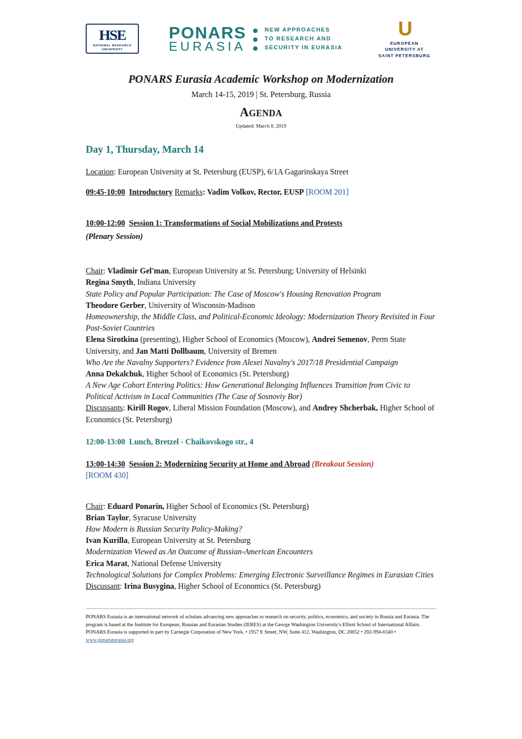HSE NATIONAL RESEARCH
UNIVERSITY
PONARS EURASIA
New Approaches
to Research and
Security in Eurasia
U
European
University at
Saint Petersburg
PONARS Eurasia Academic Workshop on Modernization
March 14-15, 2019 | St. Petersburg, Russia
Agenda
Updated: March 8, 2019
Day 1, Thursday, March 14
Location: European University at St. Petersburg (EUSP), 6/1A Gagarinskaya Street
09:45-10:00 Introductory Remarks: Vadim Volkov, Rector, EUSP [ROOM 201]
10:00-12:00 Session 1: Transformations of Social Mobilizations and Protests
(Plenary Session)
Chair: Vladimir Gel'man, European University at St. Petersburg; University of Helsinki
Regina Smyth, Indiana University
State Policy and Popular Participation: The Case of Moscow's Housing Renovation Program
Theodore Gerber, University of Wisconsin-Madison
Homeownership, the Middle Class, and Political-Economic Ideology: Modernization Theory Revisited in Four Post-Soviet Countries
Elena Sirotkina (presenting), Higher School of Economics (Moscow), Andrei Semenov, Perm State University, and Jan Matti Dollbaum, University of Bremen
Who Are the Navalny Supporters? Evidence from Alexei Navalny's 2017/18 Presidential Campaign
Anna Dekalchuk, Higher School of Economics (St. Petersburg)
A New Age Cohort Entering Politics: How Generational Belonging Influences Transition from Civic to Political Activism in Local Communities (The Case of Sosnoviy Bor)
Discussants: Kirill Rogov, Liberal Mission Foundation (Moscow), and Andrey Shcherbak, Higher School of Economics (St. Petersburg)
12:00-13:00 Lunch, Bretzel - Chaikovskogo str., 4
13:00-14:30 Session 2: Modernizing Security at Home and Abroad (Breakout Session)
[ROOM 430]
Chair: Eduard Ponarin, Higher School of Economics (St. Petersburg)
Brian Taylor, Syracuse University
How Modern is Russian Security Policy-Making?
Ivan Kurilla, European University at St. Petersburg
Modernization Viewed as An Outcome of Russian-American Encounters
Erica Marat, National Defense University
Technological Solutions for Complex Problems: Emerging Electronic Surveillance Regimes in Eurasian Cities
Discussant: Irina Busygina, Higher School of Economics (St. Petersburg)
PONARS Eurasia is an international network of scholars advancing new approaches to research on security, politics, economics, and society in Russia and Eurasia. The program is based at the Institute for European, Russian and Eurasian Studies (IERES) at the George Washington University's Elliott School of International Affairs. PONARS Eurasia is supported in part by Carnegie Corporation of New York. • 1957 E Street, NW, Suite 412, Washington, DC 20052 • 202-994-6340 • www.ponarseurasia.org